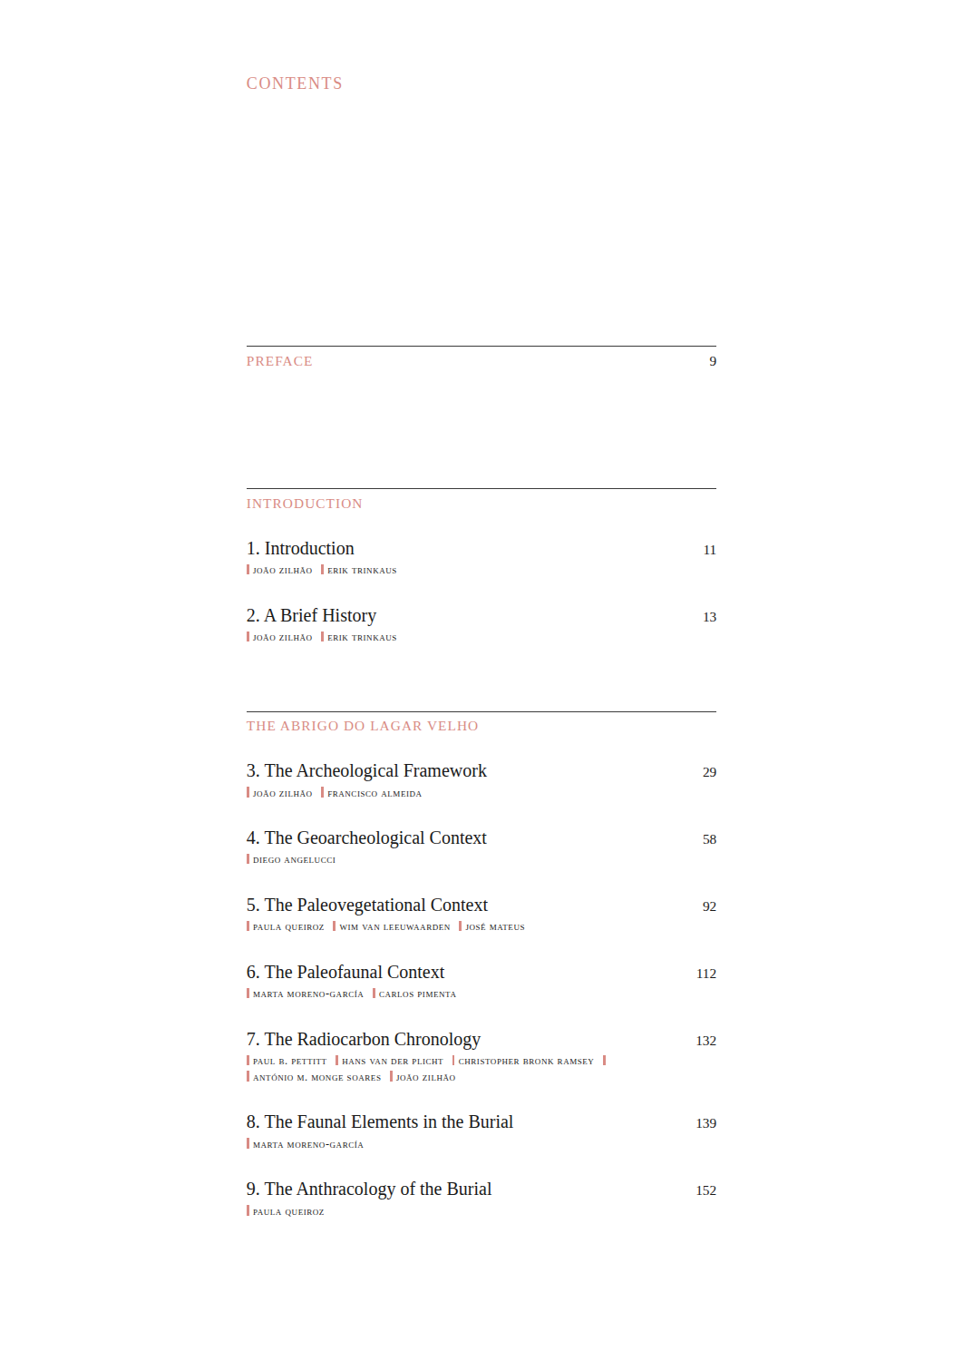Contents
Preface 9
Introduction
1. Introduction 11
João Zilhão Erik Trinkaus
2. A Brief History 13
João Zilhão Erik Trinkaus
The Abrigo do Lagar Velho
3. The Archeological Framework 29
João Zilhão Francisco Almeida
4. The Geoarcheological Context 58
Diego Angelucci
5. The Paleovegetational Context 92
Paula Queiroz Wim van Leeuwaarden José Mateus
6. The Paleofaunal Context 112
Marta Moreno-García Carlos Pimenta
7. The Radiocarbon Chronology 132
Paul B. Pettitt Hans van der Plicht Christopher Bronk Ramsey
António M. Monge Soares João Zilhão
8. The Faunal Elements in the Burial 139
Marta Moreno-García
9. The Anthracology of the Burial 152
Paula Queiroz